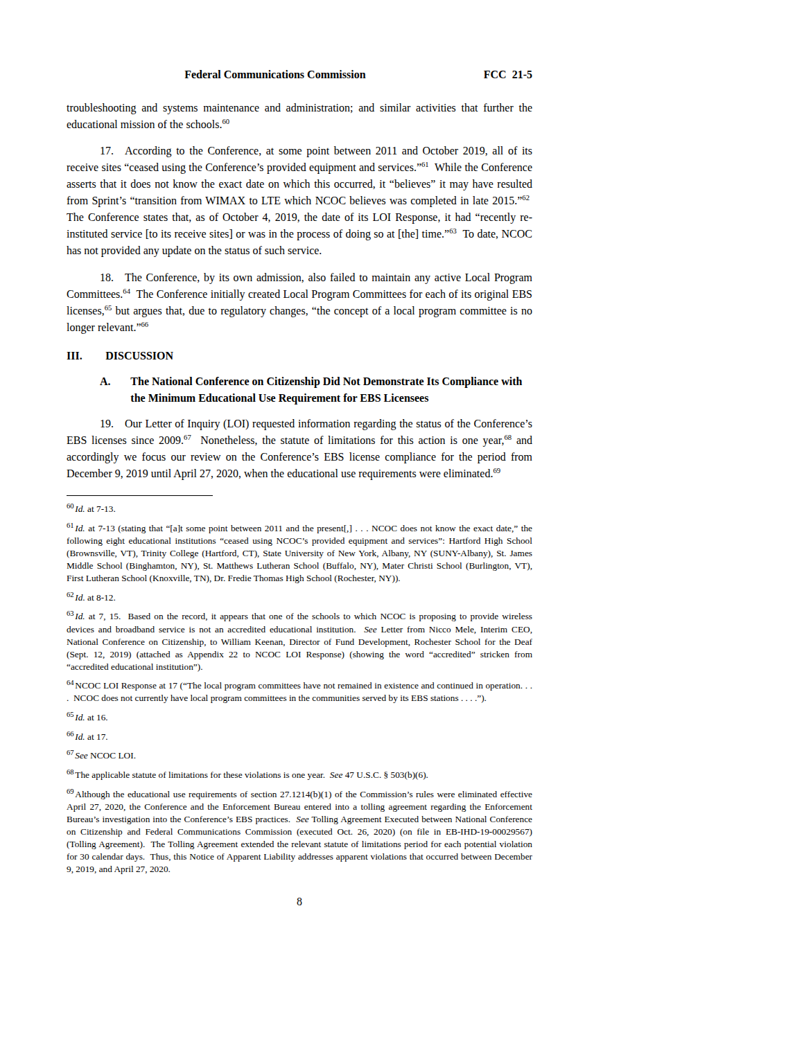Federal Communications Commission
FCC 21-5
troubleshooting and systems maintenance and administration; and similar activities that further the educational mission of the schools.60
17. According to the Conference, at some point between 2011 and October 2019, all of its receive sites “ceased using the Conference’s provided equipment and services.”61 While the Conference asserts that it does not know the exact date on which this occurred, it “believes” it may have resulted from Sprint’s “transition from WIMAX to LTE which NCOC believes was completed in late 2015.”62 The Conference states that, as of October 4, 2019, the date of its LOI Response, it had “recently re-instituted service [to its receive sites] or was in the process of doing so at [the] time.”63 To date, NCOC has not provided any update on the status of such service.
18. The Conference, by its own admission, also failed to maintain any active Local Program Committees.64 The Conference initially created Local Program Committees for each of its original EBS licenses,65 but argues that, due to regulatory changes, “the concept of a local program committee is no longer relevant.”66
III.
DISCUSSION
A.
The National Conference on Citizenship Did Not Demonstrate Its Compliance with the Minimum Educational Use Requirement for EBS Licensees
19. Our Letter of Inquiry (LOI) requested information regarding the status of the Conference’s EBS licenses since 2009.67 Nonetheless, the statute of limitations for this action is one year,68 and accordingly we focus our review on the Conference’s EBS license compliance for the period from December 9, 2019 until April 27, 2020, when the educational use requirements were eliminated.69
60 Id. at 7-13.
61 Id. at 7-13 (stating that “[a]t some point between 2011 and the present[,] . . . NCOC does not know the exact date,” the following eight educational institutions “ceased using NCOC’s provided equipment and services”: Hartford High School (Brownsville, VT), Trinity College (Hartford, CT), State University of New York, Albany, NY (SUNY-Albany), St. James Middle School (Binghamton, NY), St. Matthews Lutheran School (Buffalo, NY), Mater Christi School (Burlington, VT), First Lutheran School (Knoxville, TN), Dr. Fredie Thomas High School (Rochester, NY)).
62 Id. at 8-12.
63 Id. at 7, 15. Based on the record, it appears that one of the schools to which NCOC is proposing to provide wireless devices and broadband service is not an accredited educational institution. See Letter from Nicco Mele, Interim CEO, National Conference on Citizenship, to William Keenan, Director of Fund Development, Rochester School for the Deaf (Sept. 12, 2019) (attached as Appendix 22 to NCOC LOI Response) (showing the word “accredited” stricken from “accredited educational institution”).
64 NCOC LOI Response at 17 (“The local program committees have not remained in existence and continued in operation. . . . NCOC does not currently have local program committees in the communities served by its EBS stations . . . .”).
65 Id. at 16.
66 Id. at 17.
67 See NCOC LOI.
68 The applicable statute of limitations for these violations is one year. See 47 U.S.C. § 503(b)(6).
69 Although the educational use requirements of section 27.1214(b)(1) of the Commission’s rules were eliminated effective April 27, 2020, the Conference and the Enforcement Bureau entered into a tolling agreement regarding the Enforcement Bureau’s investigation into the Conference’s EBS practices. See Tolling Agreement Executed between National Conference on Citizenship and Federal Communications Commission (executed Oct. 26, 2020) (on file in EB-IHD-19-00029567) (Tolling Agreement). The Tolling Agreement extended the relevant statute of limitations period for each potential violation for 30 calendar days. Thus, this Notice of Apparent Liability addresses apparent violations that occurred between December 9, 2019, and April 27, 2020.
8